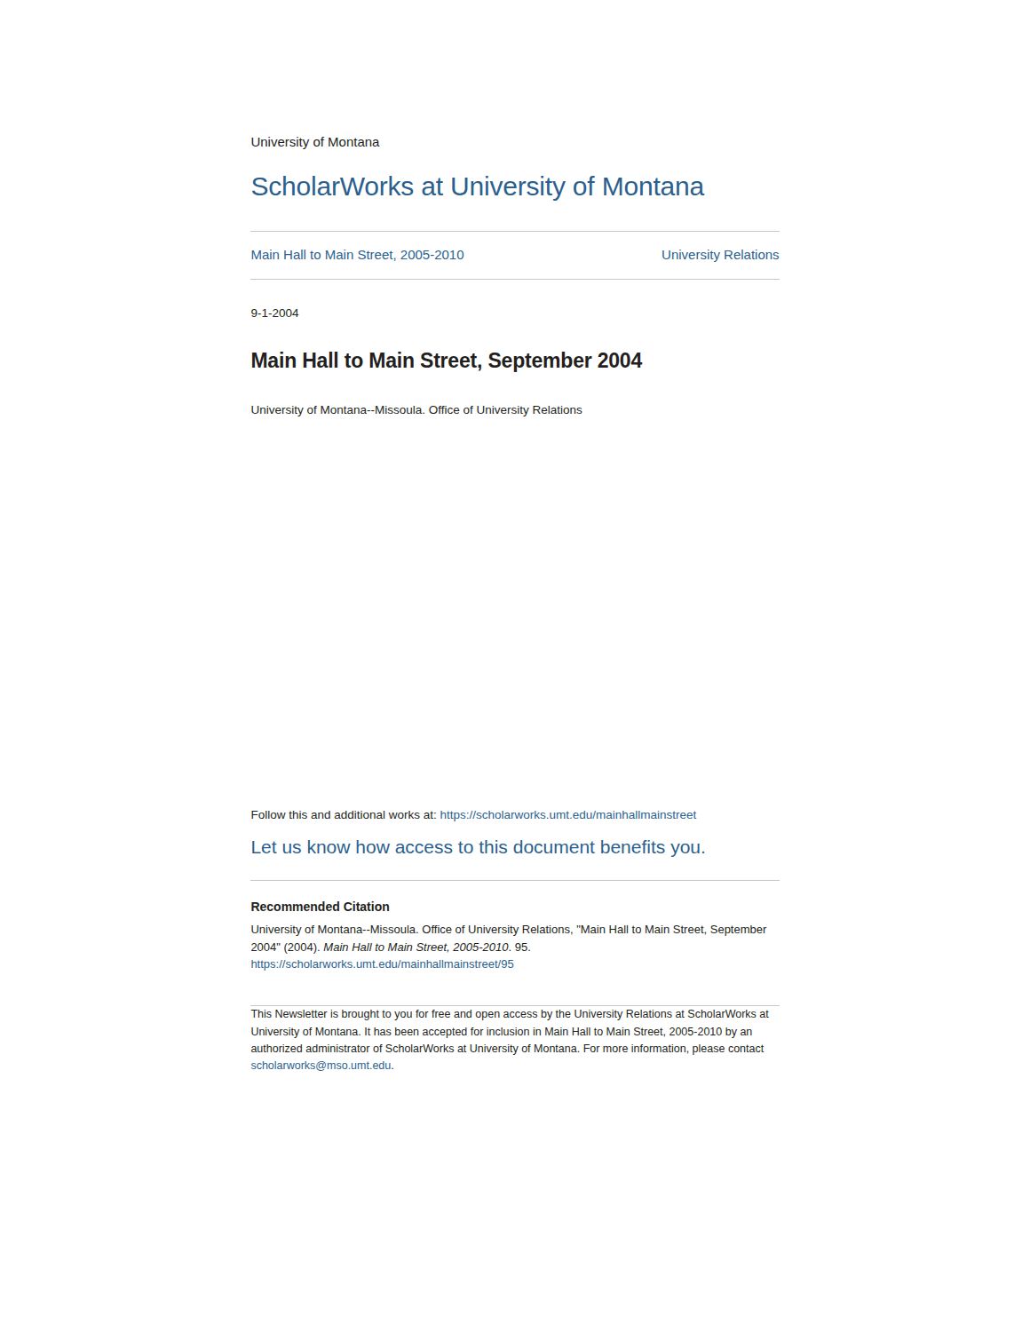University of Montana
ScholarWorks at University of Montana
Main Hall to Main Street, 2005-2010 University Relations
9-1-2004
Main Hall to Main Street, September 2004
University of Montana--Missoula. Office of University Relations
Follow this and additional works at: https://scholarworks.umt.edu/mainhallmainstreet
Let us know how access to this document benefits you.
Recommended Citation
University of Montana--Missoula. Office of University Relations, "Main Hall to Main Street, September 2004" (2004). Main Hall to Main Street, 2005-2010. 95.
https://scholarworks.umt.edu/mainhallmainstreet/95
This Newsletter is brought to you for free and open access by the University Relations at ScholarWorks at University of Montana. It has been accepted for inclusion in Main Hall to Main Street, 2005-2010 by an authorized administrator of ScholarWorks at University of Montana. For more information, please contact scholarworks@mso.umt.edu.